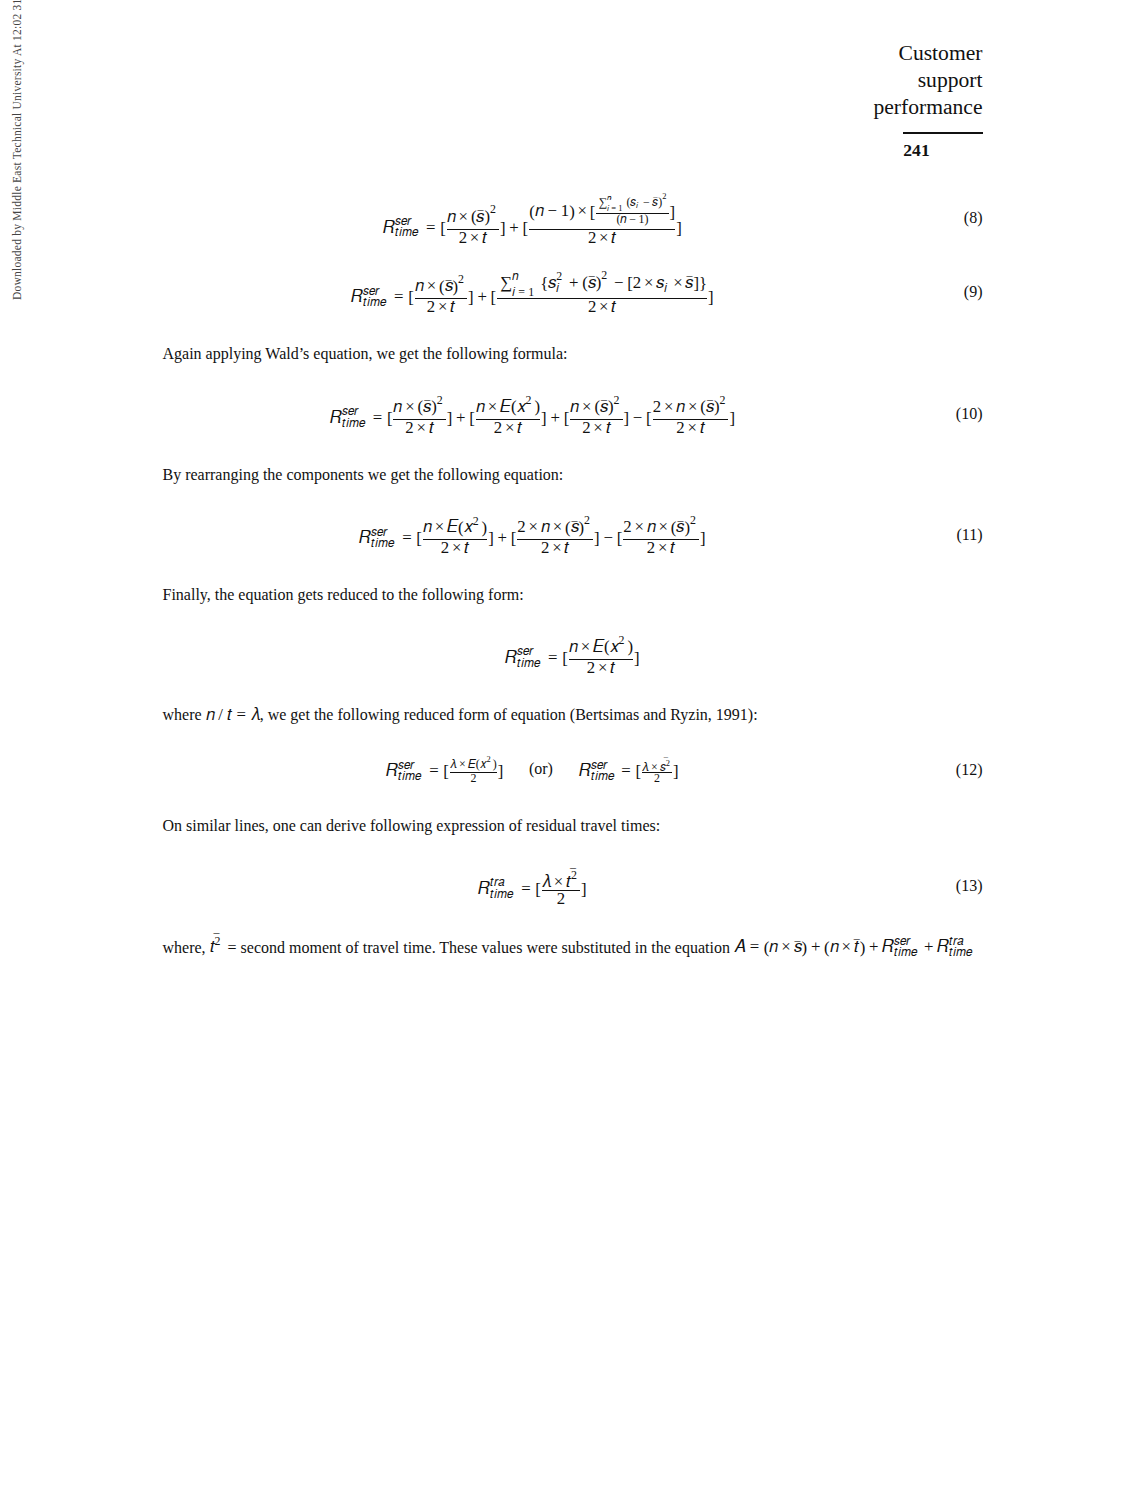Downloaded by Middle East Technical University At 12:02 31 January 2016 (PT)
Customer
support
performance
241
Rtimeser = [ n×(s¯)2 2×t ] + [ (n−1) × [ ∑i=1n(si−s¯)2 (n−1) ] 2×t ]
(8)
Rtimeser = [ n×(s¯)2 2×t ] + [ ∑i=1n { si2 + (s¯)2 − [2×si×s¯] } 2×t ]
(9)
Again applying Wald’s equation, we get the following formula:
Rtimeser = [n×(s¯)22×t] + [n×E(x2)2×t] + [n×(s¯)22×t] − [2×n×(s¯)22×t]
(10)
By rearranging the components we get the following equation:
Rtimeser = [n×E(x2)2×t] + [2×n×(s¯)22×t] − [2×n×(s¯)22×t]
(11)
Finally, the equation gets reduced to the following form:
Rtimeser = [n×E(x2)2×t]
where n/t=λ, we get the following reduced form of equation (Bertsimas and Ryzin, 1991):
Rtimeser = [λ×E(x2)2] (or) Rtimeser = [λ×s2¯2]
(12)
On similar lines, one can derive following expression of residual travel times:
Rtimetra = [λ×t2¯2]
(13)
where, t2¯ = second moment of travel time. These values were substituted in the equation A=(n×s¯)+(n×t¯)+Rtimeser+Rtimetra